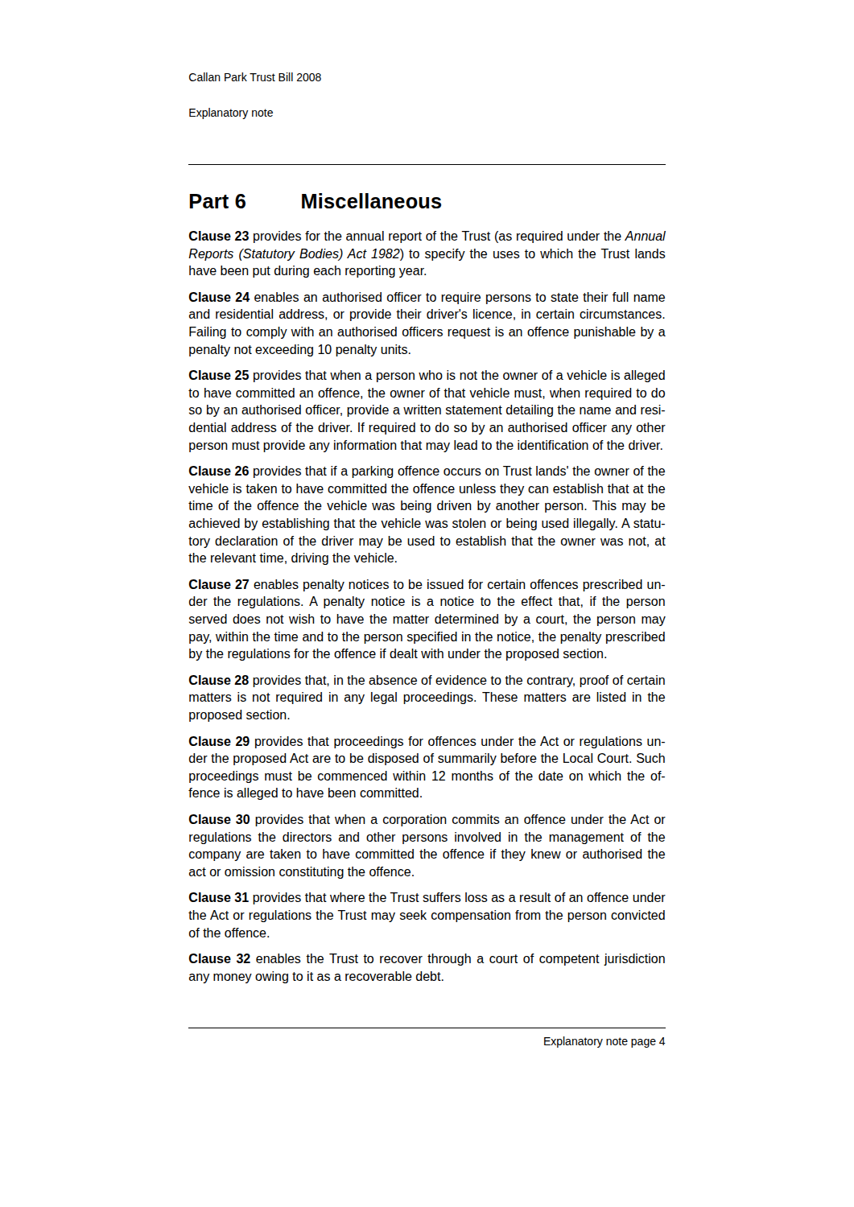Callan Park Trust Bill 2008
Explanatory note
Part 6 Miscellaneous
Clause 23 provides for the annual report of the Trust (as required under the Annual Reports (Statutory Bodies) Act 1982) to specify the uses to which the Trust lands have been put during each reporting year.
Clause 24 enables an authorised officer to require persons to state their full name and residential address, or provide their driver's licence, in certain circumstances. Failing to comply with an authorised officers request is an offence punishable by a penalty not exceeding 10 penalty units.
Clause 25 provides that when a person who is not the owner of a vehicle is alleged to have committed an offence, the owner of that vehicle must, when required to do so by an authorised officer, provide a written statement detailing the name and residential address of the driver. If required to do so by an authorised officer any other person must provide any information that may lead to the identification of the driver.
Clause 26 provides that if a parking offence occurs on Trust lands' the owner of the vehicle is taken to have committed the offence unless they can establish that at the time of the offence the vehicle was being driven by another person. This may be achieved by establishing that the vehicle was stolen or being used illegally. A statutory declaration of the driver may be used to establish that the owner was not, at the relevant time, driving the vehicle.
Clause 27 enables penalty notices to be issued for certain offences prescribed under the regulations. A penalty notice is a notice to the effect that, if the person served does not wish to have the matter determined by a court, the person may pay, within the time and to the person specified in the notice, the penalty prescribed by the regulations for the offence if dealt with under the proposed section.
Clause 28 provides that, in the absence of evidence to the contrary, proof of certain matters is not required in any legal proceedings. These matters are listed in the proposed section.
Clause 29 provides that proceedings for offences under the Act or regulations under the proposed Act are to be disposed of summarily before the Local Court. Such proceedings must be commenced within 12 months of the date on which the offence is alleged to have been committed.
Clause 30 provides that when a corporation commits an offence under the Act or regulations the directors and other persons involved in the management of the company are taken to have committed the offence if they knew or authorised the act or omission constituting the offence.
Clause 31 provides that where the Trust suffers loss as a result of an offence under the Act or regulations the Trust may seek compensation from the person convicted of the offence.
Clause 32 enables the Trust to recover through a court of competent jurisdiction any money owing to it as a recoverable debt.
Explanatory note page 4